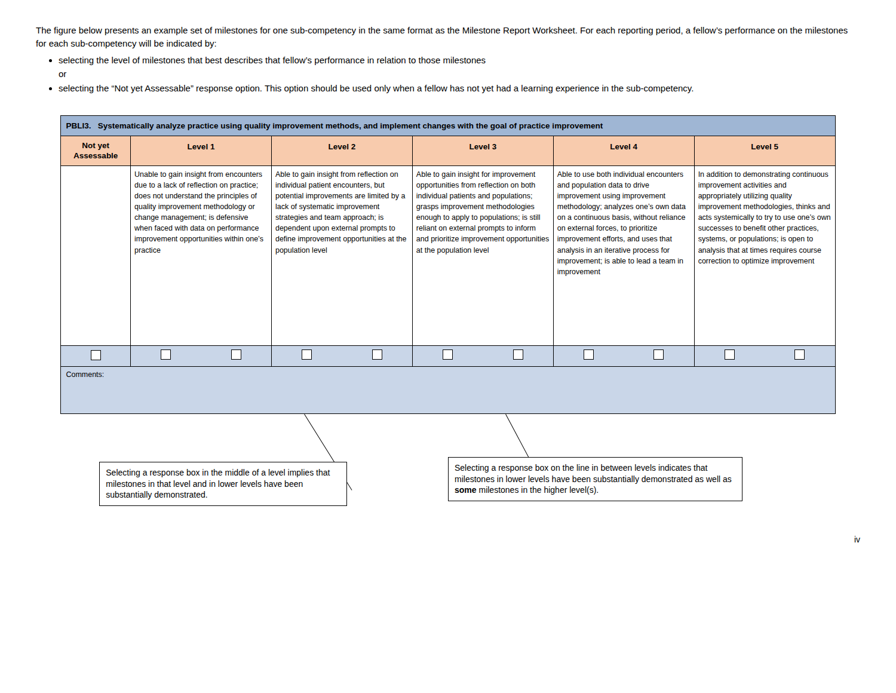The figure below presents an example set of milestones for one sub-competency in the same format as the Milestone Report Worksheet. For each reporting period, a fellow’s performance on the milestones for each sub-competency will be indicated by:
selecting the level of milestones that best describes that fellow’s performance in relation to those milestones
or
selecting the “Not yet Assessable” response option. This option should be used only when a fellow has not yet had a learning experience in the sub-competency.
| PBLI3. Systematically analyze practice using quality improvement methods, and implement changes with the goal of practice improvement |
| --- |
| Not yet Assessable | Level 1 | Level 2 | Level 3 | Level 4 | Level 5 |
| | Unable to gain insight from encounters due to a lack of reflection on practice; does not understand the principles of quality improvement methodology or change management; is defensive when faced with data on performance improvement opportunities within one’s practice | Able to gain insight from reflection on individual patient encounters, but potential improvements are limited by a lack of systematic improvement strategies and team approach; is dependent upon external prompts to define improvement opportunities at the population level | Able to gain insight for improvement opportunities from reflection on both individual patients and populations; grasps improvement methodologies enough to apply to populations; is still reliant on external prompts to inform and prioritize improvement opportunities at the population level | Able to use both individual encounters and population data to drive improvement using improvement methodology; analyzes one’s own data on a continuous basis, without reliance on external forces, to prioritize improvement efforts, and uses that analysis in an iterative process for improvement; is able to lead a team in improvement | In addition to demonstrating continuous improvement activities and appropriately utilizing quality improvement methodologies, thinks and acts systemically to try to use one’s own successes to benefit other practices, systems, or populations; is open to analysis that at times requires course correction to optimize improvement |
| Comments: |
Selecting a response box in the middle of a level implies that milestones in that level and in lower levels have been substantially demonstrated.
Selecting a response box on the line in between levels indicates that milestones in lower levels have been substantially demonstrated as well as some milestones in the higher level(s).
iv